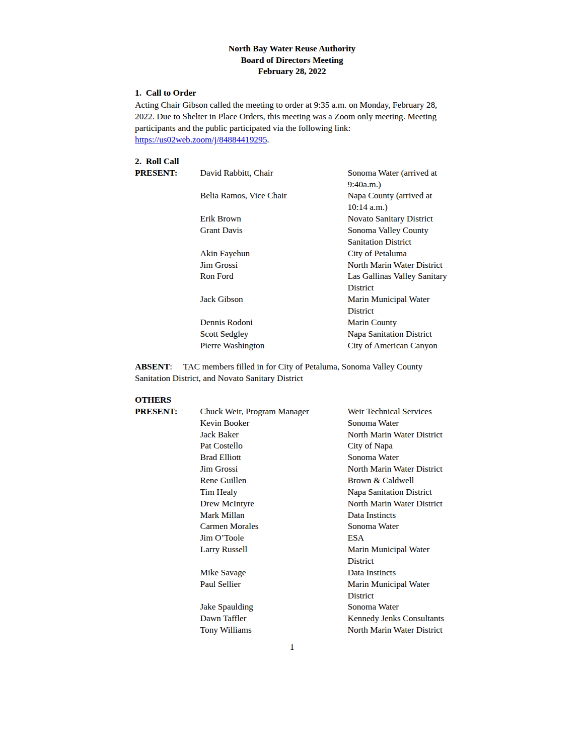North Bay Water Reuse Authority Board of Directors Meeting February 28, 2022
1. Call to Order
Acting Chair Gibson called the meeting to order at 9:35 a.m. on Monday, February 28, 2022. Due to Shelter in Place Orders, this meeting was a Zoom only meeting. Meeting participants and the public participated via the following link: https://us02web.zoom/j/84884419295.
2. Roll Call
| PRESENT: | David Rabbitt, Chair | Sonoma Water (arrived at 9:40a.m.) |
| | Belia Ramos, Vice Chair | Napa County (arrived at 10:14 a.m.) |
| | Erik Brown | Novato Sanitary District |
| | Grant Davis | Sonoma Valley County Sanitation District |
| | Akin Fayehun | City of Petaluma |
| | Jim Grossi | North Marin Water District |
| | Ron Ford | Las Gallinas Valley Sanitary District |
| | Jack Gibson | Marin Municipal Water District |
| | Dennis Rodoni | Marin County |
| | Scott Sedgley | Napa Sanitation District |
| | Pierre Washington | City of American Canyon |
ABSENT: TAC members filled in for City of Petaluma, Sonoma Valley County Sanitation District, and Novato Sanitary District
OTHERS
| PRESENT: | Chuck Weir, Program Manager | Weir Technical Services |
| | Kevin Booker | Sonoma Water |
| | Jack Baker | North Marin Water District |
| | Pat Costello | City of Napa |
| | Brad Elliott | Sonoma Water |
| | Jim Grossi | North Marin Water District |
| | Rene Guillen | Brown & Caldwell |
| | Tim Healy | Napa Sanitation District |
| | Drew McIntyre | North Marin Water District |
| | Mark Millan | Data Instincts |
| | Carmen Morales | Sonoma Water |
| | Jim O’Toole | ESA |
| | Larry Russell | Marin Municipal Water District |
| | Mike Savage | Data Instincts |
| | Paul Sellier | Marin Municipal Water District |
| | Jake Spaulding | Sonoma Water |
| | Dawn Taffler | Kennedy Jenks Consultants |
| | Tony Williams | North Marin Water District |
1